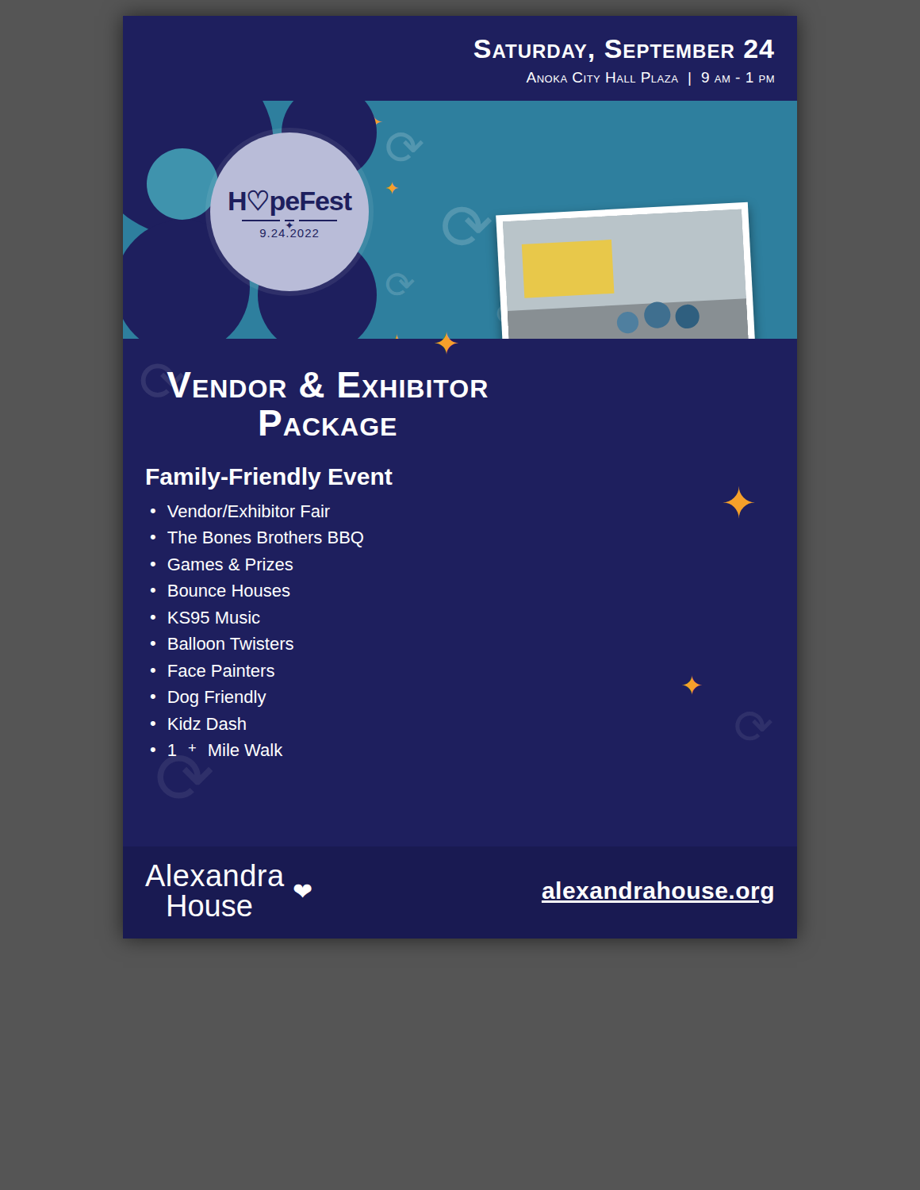Saturday, September 24
Anoka City Hall Plaza | 9 am - 1 pm
⟳ ⟳ ⟳ ⟳ ✦ ✦ ✦ ✦ ✦ ✦ ✦
H♡peFest
✦
9.24.2022
⟳ ⟳ ⟳ ✦ ✦ ✦
Vendor & Exhibitor
Package
Family-Friendly Event
Vendor/Exhibitor Fair
The Bones Brothers BBQ
Games & Prizes
Bounce Houses
KS95 Music
Balloon Twisters
Face Painters
Dog Friendly
Kidz Dash
1+ Mile Walk
Alexandra House
❤
alexandrahouse.org